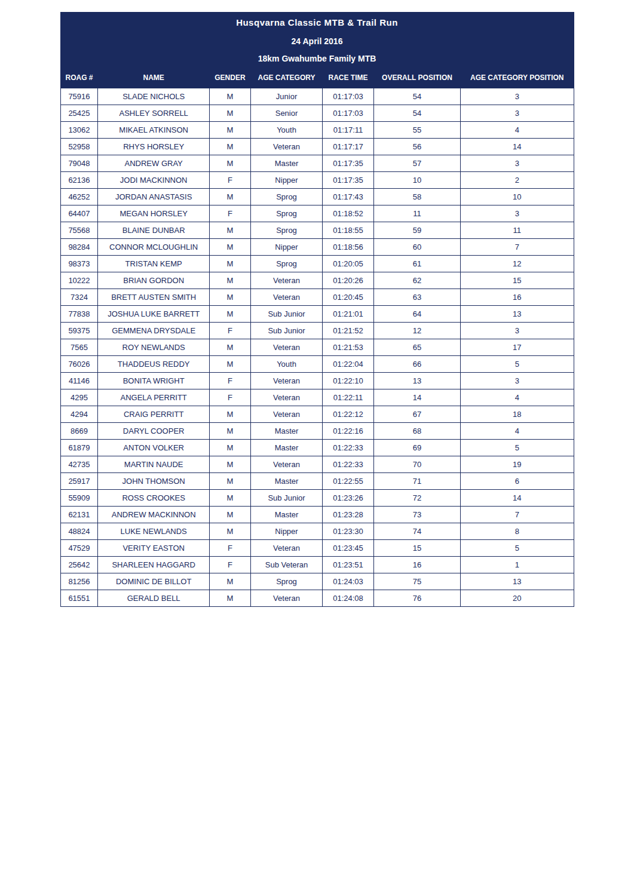| Husqvarna Classic MTB & Trail Run |
| --- |
| 24 April 2016 |
| 18km Gwahumbe Family MTB |
| ROAG # | NAME | GENDER | AGE CATEGORY | RACE TIME | OVERALL POSITION | AGE CATEGORY POSITION |
| 75916 | SLADE NICHOLS | M | Junior | 01:17:03 | 54 | 3 |
| 25425 | ASHLEY SORRELL | M | Senior | 01:17:03 | 54 | 3 |
| 13062 | MIKAEL ATKINSON | M | Youth | 01:17:11 | 55 | 4 |
| 52958 | RHYS HORSLEY | M | Veteran | 01:17:17 | 56 | 14 |
| 79048 | ANDREW GRAY | M | Master | 01:17:35 | 57 | 3 |
| 62136 | JODI MACKINNON | F | Nipper | 01:17:35 | 10 | 2 |
| 46252 | JORDAN ANASTASIS | M | Sprog | 01:17:43 | 58 | 10 |
| 64407 | MEGAN HORSLEY | F | Sprog | 01:18:52 | 11 | 3 |
| 75568 | BLAINE DUNBAR | M | Sprog | 01:18:55 | 59 | 11 |
| 98284 | CONNOR MCLOUGHLIN | M | Nipper | 01:18:56 | 60 | 7 |
| 98373 | TRISTAN KEMP | M | Sprog | 01:20:05 | 61 | 12 |
| 10222 | BRIAN GORDON | M | Veteran | 01:20:26 | 62 | 15 |
| 7324 | BRETT AUSTEN SMITH | M | Veteran | 01:20:45 | 63 | 16 |
| 77838 | JOSHUA LUKE BARRETT | M | Sub Junior | 01:21:01 | 64 | 13 |
| 59375 | GEMMENA DRYSDALE | F | Sub Junior | 01:21:52 | 12 | 3 |
| 7565 | ROY NEWLANDS | M | Veteran | 01:21:53 | 65 | 17 |
| 76026 | THADDEUS REDDY | M | Youth | 01:22:04 | 66 | 5 |
| 41146 | BONITA WRIGHT | F | Veteran | 01:22:10 | 13 | 3 |
| 4295 | ANGELA PERRITT | F | Veteran | 01:22:11 | 14 | 4 |
| 4294 | CRAIG PERRITT | M | Veteran | 01:22:12 | 67 | 18 |
| 8669 | DARYL COOPER | M | Master | 01:22:16 | 68 | 4 |
| 61879 | ANTON VOLKER | M | Master | 01:22:33 | 69 | 5 |
| 42735 | MARTIN NAUDE | M | Veteran | 01:22:33 | 70 | 19 |
| 25917 | JOHN THOMSON | M | Master | 01:22:55 | 71 | 6 |
| 55909 | ROSS CROOKES | M | Sub Junior | 01:23:26 | 72 | 14 |
| 62131 | ANDREW MACKINNON | M | Master | 01:23:28 | 73 | 7 |
| 48824 | LUKE NEWLANDS | M | Nipper | 01:23:30 | 74 | 8 |
| 47529 | VERITY EASTON | F | Veteran | 01:23:45 | 15 | 5 |
| 25642 | SHARLEEN HAGGARD | F | Sub Veteran | 01:23:51 | 16 | 1 |
| 81256 | DOMINIC DE BILLOT | M | Sprog | 01:24:03 | 75 | 13 |
| 61551 | GERALD BELL | M | Veteran | 01:24:08 | 76 | 20 |